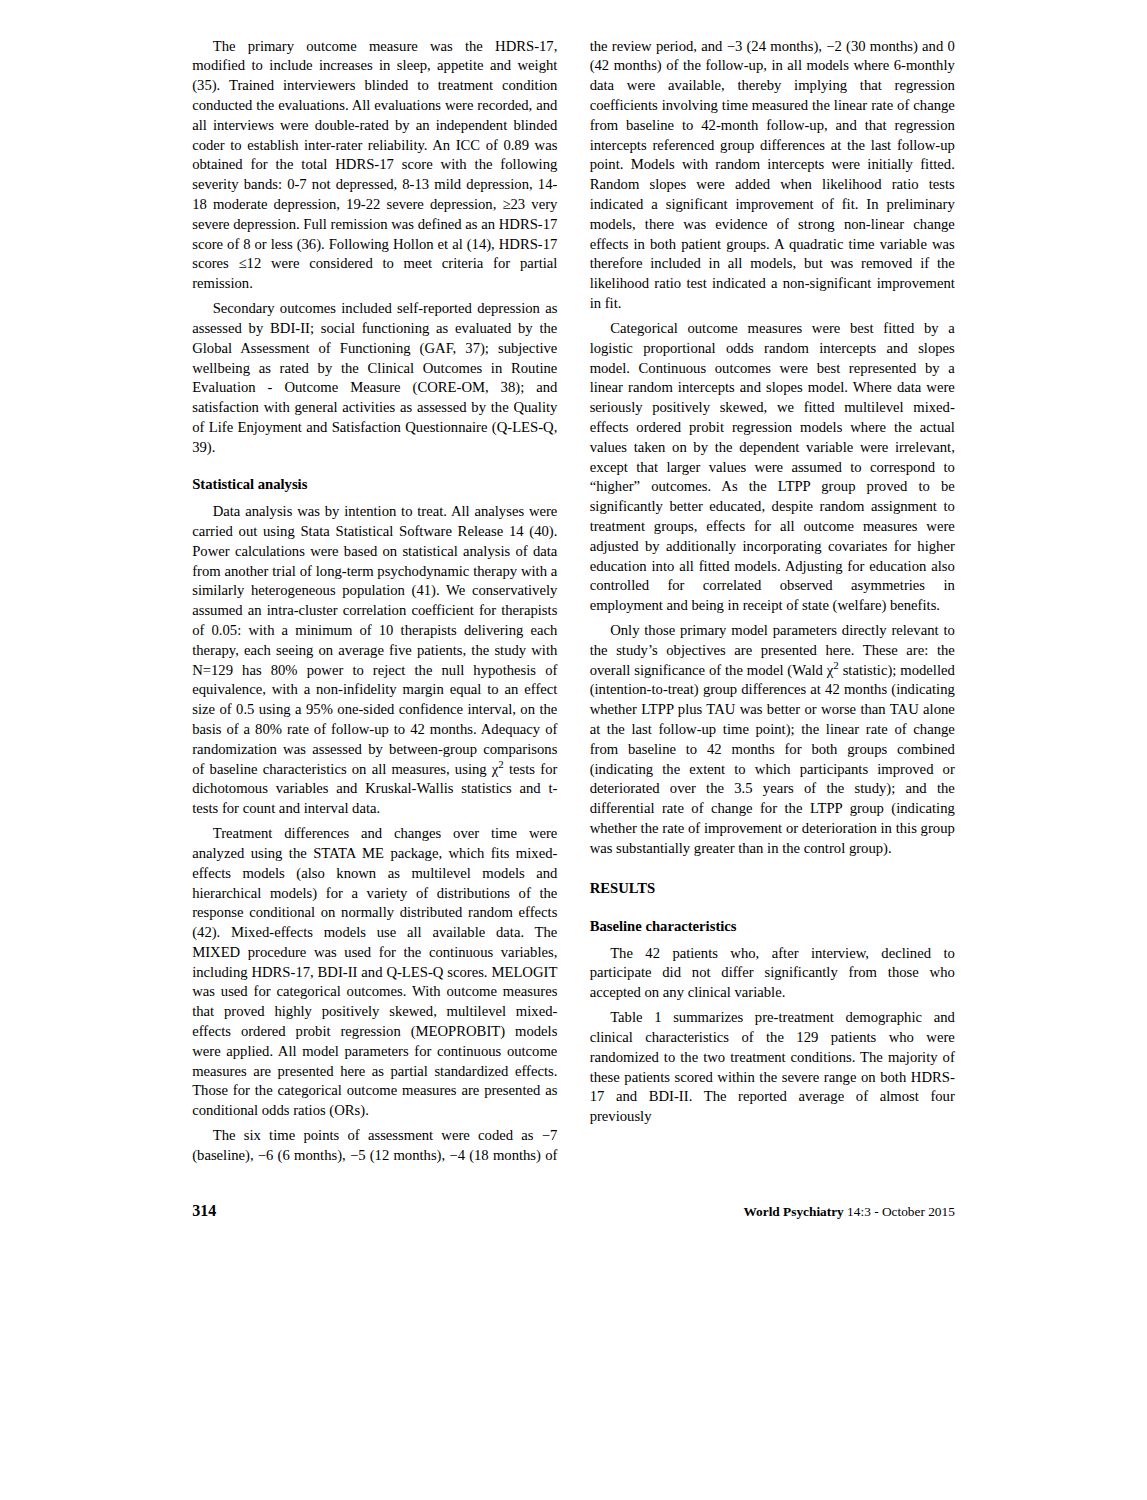The primary outcome measure was the HDRS-17, modified to include increases in sleep, appetite and weight (35). Trained interviewers blinded to treatment condition conducted the evaluations. All evaluations were recorded, and all interviews were double-rated by an independent blinded coder to establish inter-rater reliability. An ICC of 0.89 was obtained for the total HDRS-17 score with the following severity bands: 0-7 not depressed, 8-13 mild depression, 14-18 moderate depression, 19-22 severe depression, ≥23 very severe depression. Full remission was defined as an HDRS-17 score of 8 or less (36). Following Hollon et al (14), HDRS-17 scores ≤12 were considered to meet criteria for partial remission.
Secondary outcomes included self-reported depression as assessed by BDI-II; social functioning as evaluated by the Global Assessment of Functioning (GAF, 37); subjective wellbeing as rated by the Clinical Outcomes in Routine Evaluation - Outcome Measure (CORE-OM, 38); and satisfaction with general activities as assessed by the Quality of Life Enjoyment and Satisfaction Questionnaire (Q-LES-Q, 39).
Statistical analysis
Data analysis was by intention to treat. All analyses were carried out using Stata Statistical Software Release 14 (40). Power calculations were based on statistical analysis of data from another trial of long-term psychodynamic therapy with a similarly heterogeneous population (41). We conservatively assumed an intra-cluster correlation coefficient for therapists of 0.05: with a minimum of 10 therapists delivering each therapy, each seeing on average five patients, the study with N=129 has 80% power to reject the null hypothesis of equivalence, with a non-infidelity margin equal to an effect size of 0.5 using a 95% one-sided confidence interval, on the basis of a 80% rate of follow-up to 42 months. Adequacy of randomization was assessed by between-group comparisons of baseline characteristics on all measures, using χ2 tests for dichotomous variables and Kruskal-Wallis statistics and t-tests for count and interval data.
Treatment differences and changes over time were analyzed using the STATA ME package, which fits mixed-effects models (also known as multilevel models and hierarchical models) for a variety of distributions of the response conditional on normally distributed random effects (42). Mixed-effects models use all available data. The MIXED procedure was used for the continuous variables, including HDRS-17, BDI-II and Q-LES-Q scores. MELOGIT was used for categorical outcomes. With outcome measures that proved highly positively skewed, multilevel mixed-effects ordered probit regression (MEOPROBIT) models were applied. All model parameters for continuous outcome measures are presented here as partial standardized effects. Those for the categorical outcome measures are presented as conditional odds ratios (ORs).
The six time points of assessment were coded as −7 (baseline), −6 (6 months), −5 (12 months), −4 (18 months) of the review period, and −3 (24 months), −2 (30 months) and 0 (42 months) of the follow-up, in all models where 6-monthly data were available, thereby implying that regression coefficients involving time measured the linear rate of change from baseline to 42-month follow-up, and that regression intercepts referenced group differences at the last follow-up point. Models with random intercepts were initially fitted. Random slopes were added when likelihood ratio tests indicated a significant improvement of fit. In preliminary models, there was evidence of strong non-linear change effects in both patient groups. A quadratic time variable was therefore included in all models, but was removed if the likelihood ratio test indicated a non-significant improvement in fit.
Categorical outcome measures were best fitted by a logistic proportional odds random intercepts and slopes model. Continuous outcomes were best represented by a linear random intercepts and slopes model. Where data were seriously positively skewed, we fitted multilevel mixed-effects ordered probit regression models where the actual values taken on by the dependent variable were irrelevant, except that larger values were assumed to correspond to “higher” outcomes. As the LTPP group proved to be significantly better educated, despite random assignment to treatment groups, effects for all outcome measures were adjusted by additionally incorporating covariates for higher education into all fitted models. Adjusting for education also controlled for correlated observed asymmetries in employment and being in receipt of state (welfare) benefits.
Only those primary model parameters directly relevant to the study’s objectives are presented here. These are: the overall significance of the model (Wald χ2 statistic); modelled (intention-to-treat) group differences at 42 months (indicating whether LTPP plus TAU was better or worse than TAU alone at the last follow-up time point); the linear rate of change from baseline to 42 months for both groups combined (indicating the extent to which participants improved or deteriorated over the 3.5 years of the study); and the differential rate of change for the LTPP group (indicating whether the rate of improvement or deterioration in this group was substantially greater than in the control group).
RESULTS
Baseline characteristics
The 42 patients who, after interview, declined to participate did not differ significantly from those who accepted on any clinical variable.
Table 1 summarizes pre-treatment demographic and clinical characteristics of the 129 patients who were randomized to the two treatment conditions. The majority of these patients scored within the severe range on both HDRS-17 and BDI-II. The reported average of almost four previously
314 World Psychiatry 14:3 - October 2015